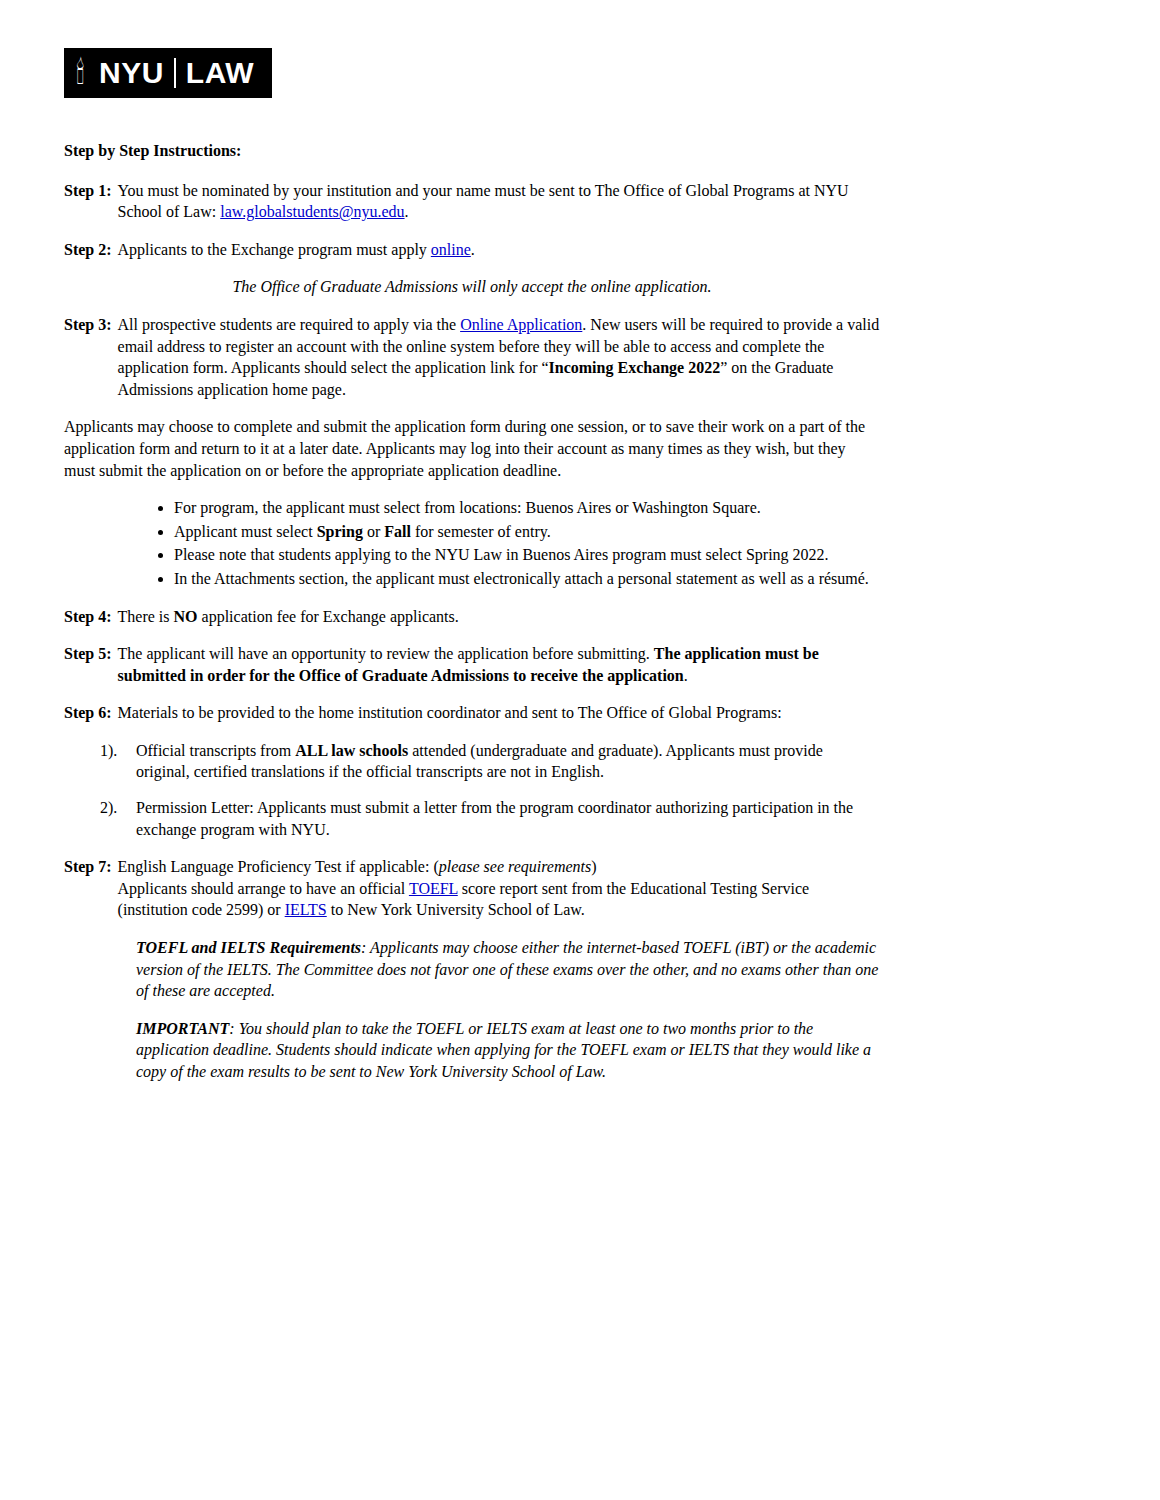🕯 NYU LAW
Step by Step Instructions:
Step 1:
You must be nominated by your institution and your name must be sent to The Office of Global Programs at NYU School of Law: law.globalstudents@nyu.edu.
Step 2:
Applicants to the Exchange program must apply online.
The Office of Graduate Admissions will only accept the online application.
Step 3:
All prospective students are required to apply via the Online Application. New users will be required to provide a valid email address to register an account with the online system before they will be able to access and complete the application form. Applicants should select the application link for “Incoming Exchange 2022” on the Graduate Admissions application home page.
Applicants may choose to complete and submit the application form during one session, or to save their work on a part of the application form and return to it at a later date. Applicants may log into their account as many times as they wish, but they must submit the application on or before the appropriate application deadline.
For program, the applicant must select from locations: Buenos Aires or Washington Square.
Applicant must select Spring or Fall for semester of entry.
Please note that students applying to the NYU Law in Buenos Aires program must select Spring 2022.
In the Attachments section, the applicant must electronically attach a personal statement as well as a résumé.
Step 4:
There is NO application fee for Exchange applicants.
Step 5:
The applicant will have an opportunity to review the application before submitting. The application must be submitted in order for the Office of Graduate Admissions to receive the application.
Step 6:
Materials to be provided to the home institution coordinator and sent to The Office of Global Programs:
1). Official transcripts from ALL law schools attended (undergraduate and graduate). Applicants must provide original, certified translations if the official transcripts are not in English.
2). Permission Letter: Applicants must submit a letter from the program coordinator authorizing participation in the exchange program with NYU.
Step 7:
English Language Proficiency Test if applicable: (please see requirements)
Applicants should arrange to have an official TOEFL score report sent from the Educational Testing Service (institution code 2599) or IELTS to New York University School of Law.
TOEFL and IELTS Requirements: Applicants may choose either the internet-based TOEFL (iBT) or the academic version of the IELTS. The Committee does not favor one of these exams over the other, and no exams other than one of these are accepted.
IMPORTANT: You should plan to take the TOEFL or IELTS exam at least one to two months prior to the application deadline. Students should indicate when applying for the TOEFL exam or IELTS that they would like a copy of the exam results to be sent to New York University School of Law.